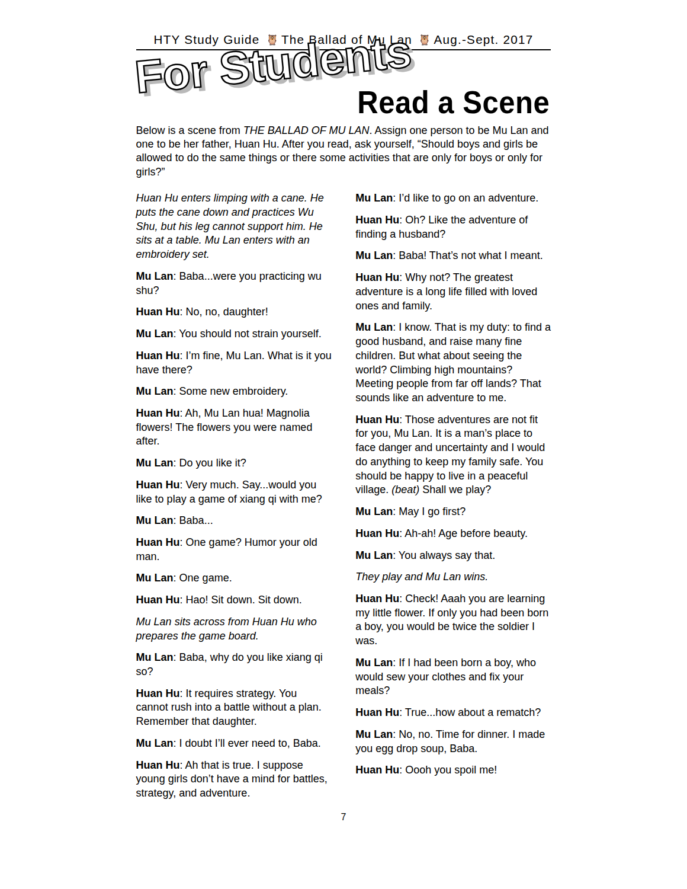HTY Study Guide 🦉The Ballad of Mu Lan 🦉Aug.-Sept. 2017
For Students
Read a Scene
Below is a scene from THE BALLAD OF MU LAN. Assign one person to be Mu Lan and one to be her father, Huan Hu. After you read, ask yourself, “Should boys and girls be allowed to do the same things or there some activities that are only for boys or only for girls?”
Huan Hu enters limping with a cane. He puts the cane down and practices Wu Shu, but his leg cannot support him. He sits at a table. Mu Lan enters with an embroidery set.
Mu Lan: Baba...were you practicing wu shu?
Huan Hu: No, no, daughter!
Mu Lan: You should not strain yourself.
Huan Hu: I’m fine, Mu Lan. What is it you have there?
Mu Lan: Some new embroidery.
Huan Hu: Ah, Mu Lan hua! Magnolia flowers! The flowers you were named after.
Mu Lan: Do you like it?
Huan Hu: Very much. Say...would you like to play a game of xiang qi with me?
Mu Lan: Baba...
Huan Hu: One game? Humor your old man.
Mu Lan: One game.
Huan Hu: Hao! Sit down. Sit down.
Mu Lan sits across from Huan Hu who prepares the game board.
Mu Lan: Baba, why do you like xiang qi so?
Huan Hu: It requires strategy. You cannot rush into a battle without a plan. Remember that daughter.
Mu Lan: I doubt I’ll ever need to, Baba.
Huan Hu: Ah that is true. I suppose young girls don’t have a mind for battles, strategy, and adventure.
Mu Lan: I’d like to go on an adventure.
Huan Hu: Oh? Like the adventure of finding a husband?
Mu Lan: Baba! That’s not what I meant.
Huan Hu: Why not? The greatest adventure is a long life filled with loved ones and family.
Mu Lan: I know. That is my duty: to find a good husband, and raise many fine children. But what about seeing the world? Climbing high mountains? Meeting people from far off lands? That sounds like an adventure to me.
Huan Hu: Those adventures are not fit for you, Mu Lan. It is a man’s place to face danger and uncertainty and I would do anything to keep my family safe. You should be happy to live in a peaceful village. (beat) Shall we play?
Mu Lan: May I go first?
Huan Hu: Ah-ah! Age before beauty.
Mu Lan: You always say that.
They play and Mu Lan wins.
Huan Hu: Check! Aaah you are learning my little flower. If only you had been born a boy, you would be twice the soldier I was.
Mu Lan: If I had been born a boy, who would sew your clothes and fix your meals?
Huan Hu: True...how about a rematch?
Mu Lan: No, no. Time for dinner. I made you egg drop soup, Baba.
Huan Hu: Oooh you spoil me!
7